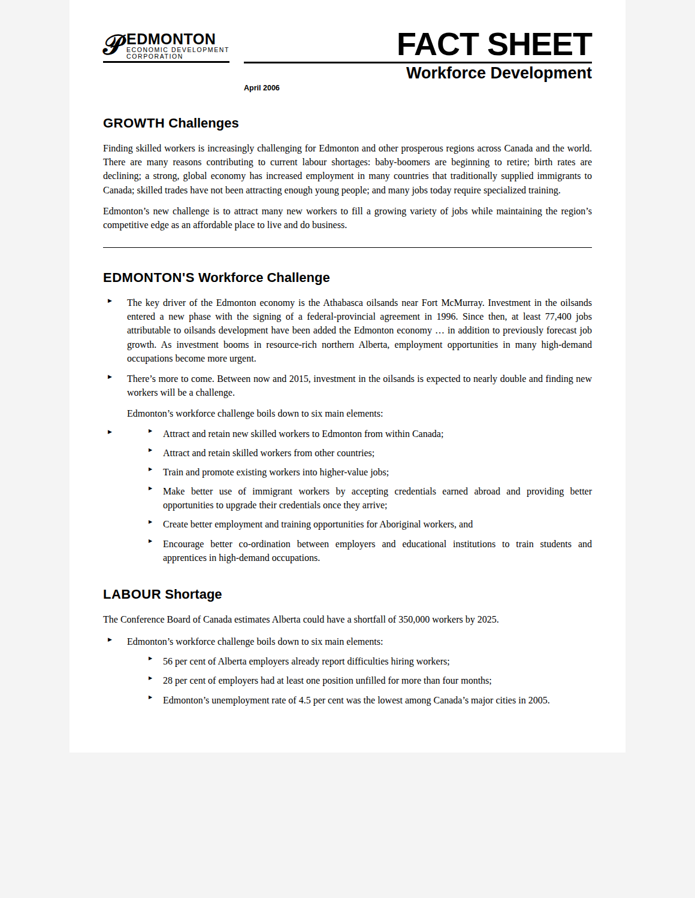𝒫
EDMONTON
ECONOMIC DEVELOPMENT
CORPORATION
FACT SHEET
Workforce Development
April 2006
GROWTH Challenges
Finding skilled workers is increasingly challenging for Edmonton and other prosperous regions across Canada and the world. There are many reasons contributing to current labour shortages: baby-boomers are beginning to retire; birth rates are declining; a strong, global economy has increased employment in many countries that traditionally supplied immigrants to Canada; skilled trades have not been attracting enough young people; and many jobs today require specialized training.
Edmonton’s new challenge is to attract many new workers to fill a growing variety of jobs while maintaining the region’s competitive edge as an affordable place to live and do business.
EDMONTON'S Workforce Challenge
The key driver of the Edmonton economy is the Athabasca oilsands near Fort McMurray. Investment in the oilsands entered a new phase with the signing of a federal-provincial agreement in 1996. Since then, at least 77,400 jobs attributable to oilsands development have been added the Edmonton economy … in addition to previously forecast job growth. As investment booms in resource-rich northern Alberta, employment opportunities in many high-demand occupations become more urgent.
There’s more to come. Between now and 2015, investment in the oilsands is expected to nearly double and finding new workers will be a challenge.
Edmonton’s workforce challenge boils down to six main elements:
Attract and retain new skilled workers to Edmonton from within Canada;
Attract and retain skilled workers from other countries;
Train and promote existing workers into higher-value jobs;
Make better use of immigrant workers by accepting credentials earned abroad and providing better opportunities to upgrade their credentials once they arrive;
Create better employment and training opportunities for Aboriginal workers, and
Encourage better co-ordination between employers and educational institutions to train students and apprentices in high-demand occupations.
LABOUR Shortage
The Conference Board of Canada estimates Alberta could have a shortfall of 350,000 workers by 2025.
Edmonton’s workforce challenge boils down to six main elements:
56 per cent of Alberta employers already report difficulties hiring workers;
28 per cent of employers had at least one position unfilled for more than four months;
Edmonton’s unemployment rate of 4.5 per cent was the lowest among Canada’s major cities in 2005.